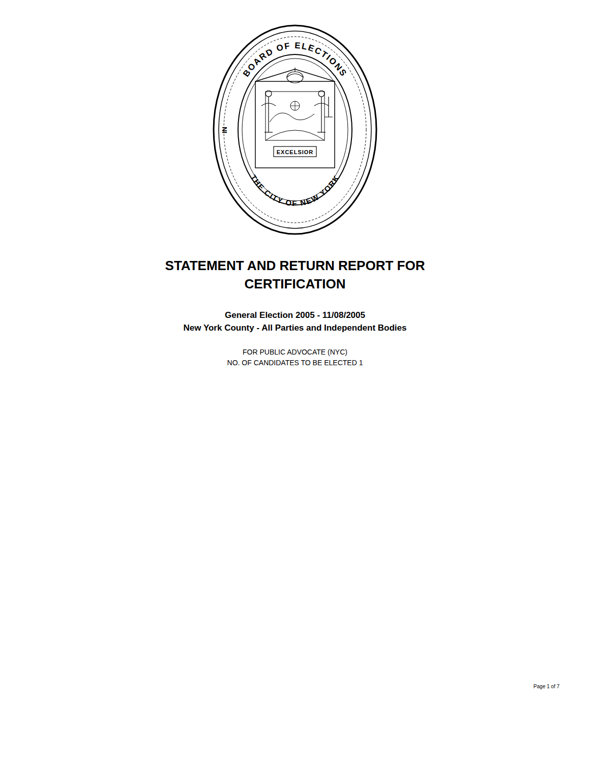BOARD OF ELECTIONS THE CITY OF NEW YORK IN EXCELSIOR
STATEMENT AND RETURN REPORT FOR
CERTIFICATION
General Election 2005 - 11/08/2005
New York County - All Parties and Independent Bodies
FOR PUBLIC ADVOCATE (NYC)
NO. OF CANDIDATES TO BE ELECTED 1
Page 1 of 7